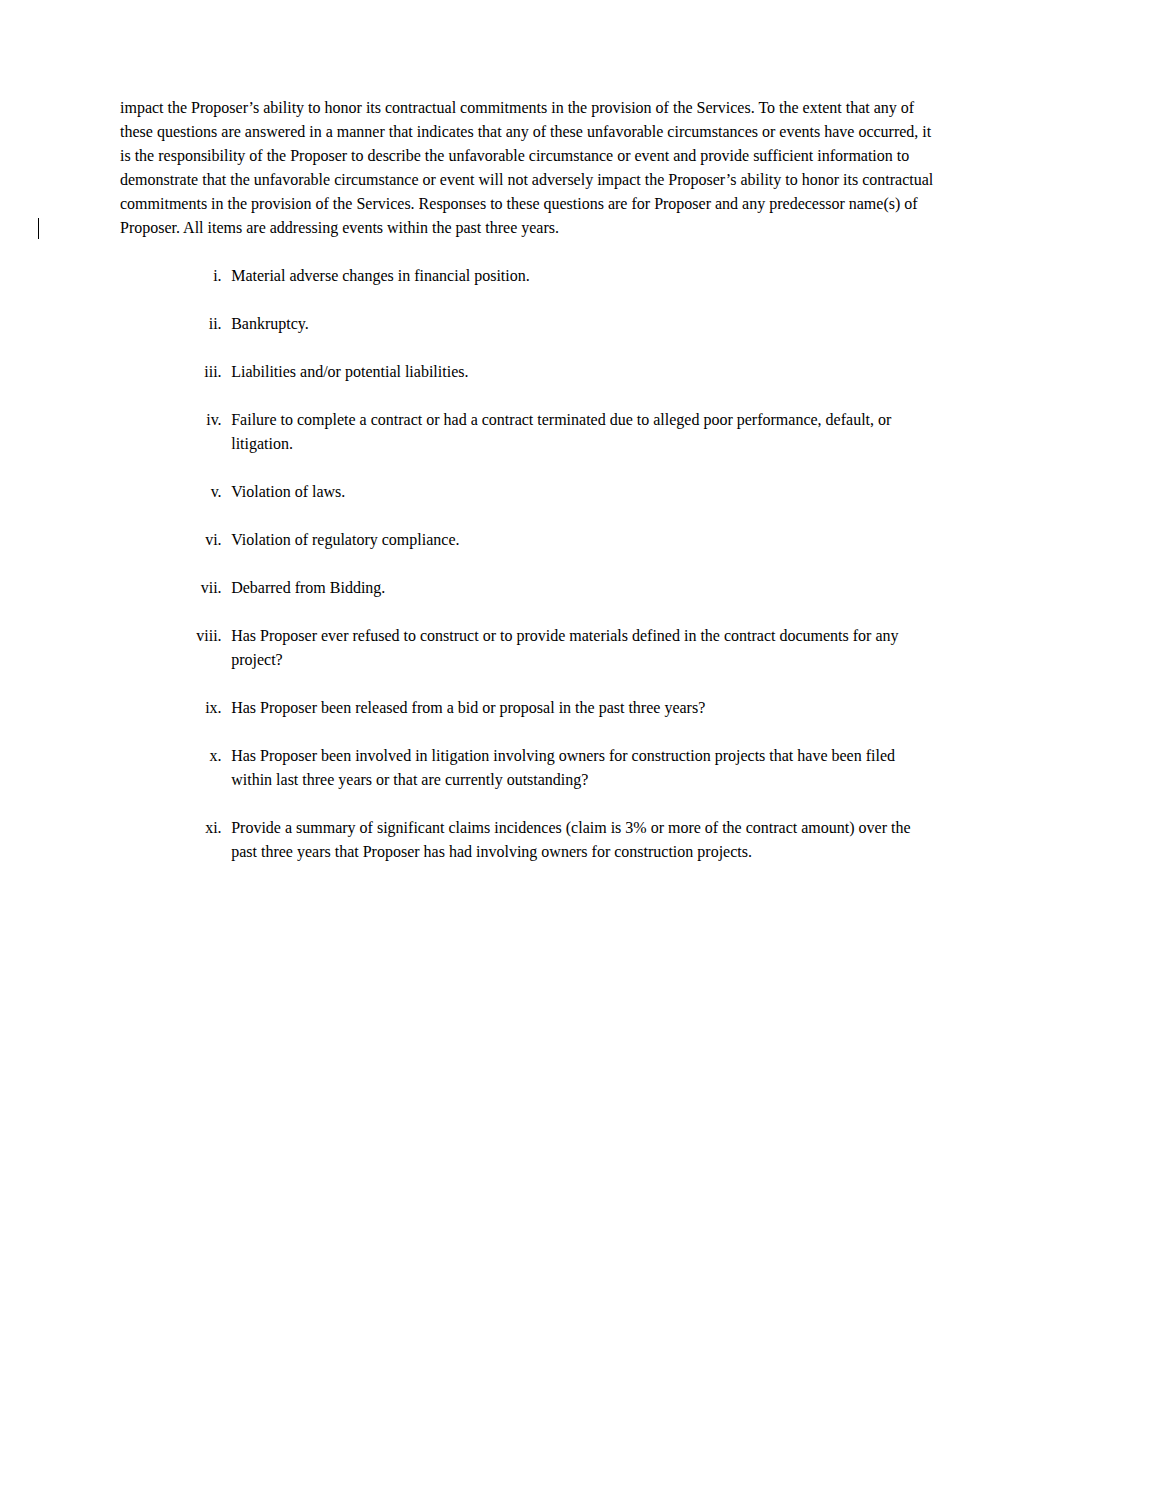impact the Proposer’s ability to honor its contractual commitments in the provision of the Services. To the extent that any of these questions are answered in a manner that indicates that any of these unfavorable circumstances or events have occurred, it is the responsibility of the Proposer to describe the unfavorable circumstance or event and provide sufficient information to demonstrate that the unfavorable circumstance or event will not adversely impact the Proposer’s ability to honor its contractual commitments in the provision of the Services. Responses to these questions are for Proposer and any predecessor name(s) of Proposer. All items are addressing events within the past three years.
Material adverse changes in financial position.
Bankruptcy.
Liabilities and/or potential liabilities.
Failure to complete a contract or had a contract terminated due to alleged poor performance, default, or litigation.
Violation of laws.
Violation of regulatory compliance.
Debarred from Bidding.
Has Proposer ever refused to construct or to provide materials defined in the contract documents for any project?
Has Proposer been released from a bid or proposal in the past three years?
Has Proposer been involved in litigation involving owners for construction projects that have been filed within last three years or that are currently outstanding?
Provide a summary of significant claims incidences (claim is 3% or more of the contract amount) over the past three years that Proposer has had involving owners for construction projects.